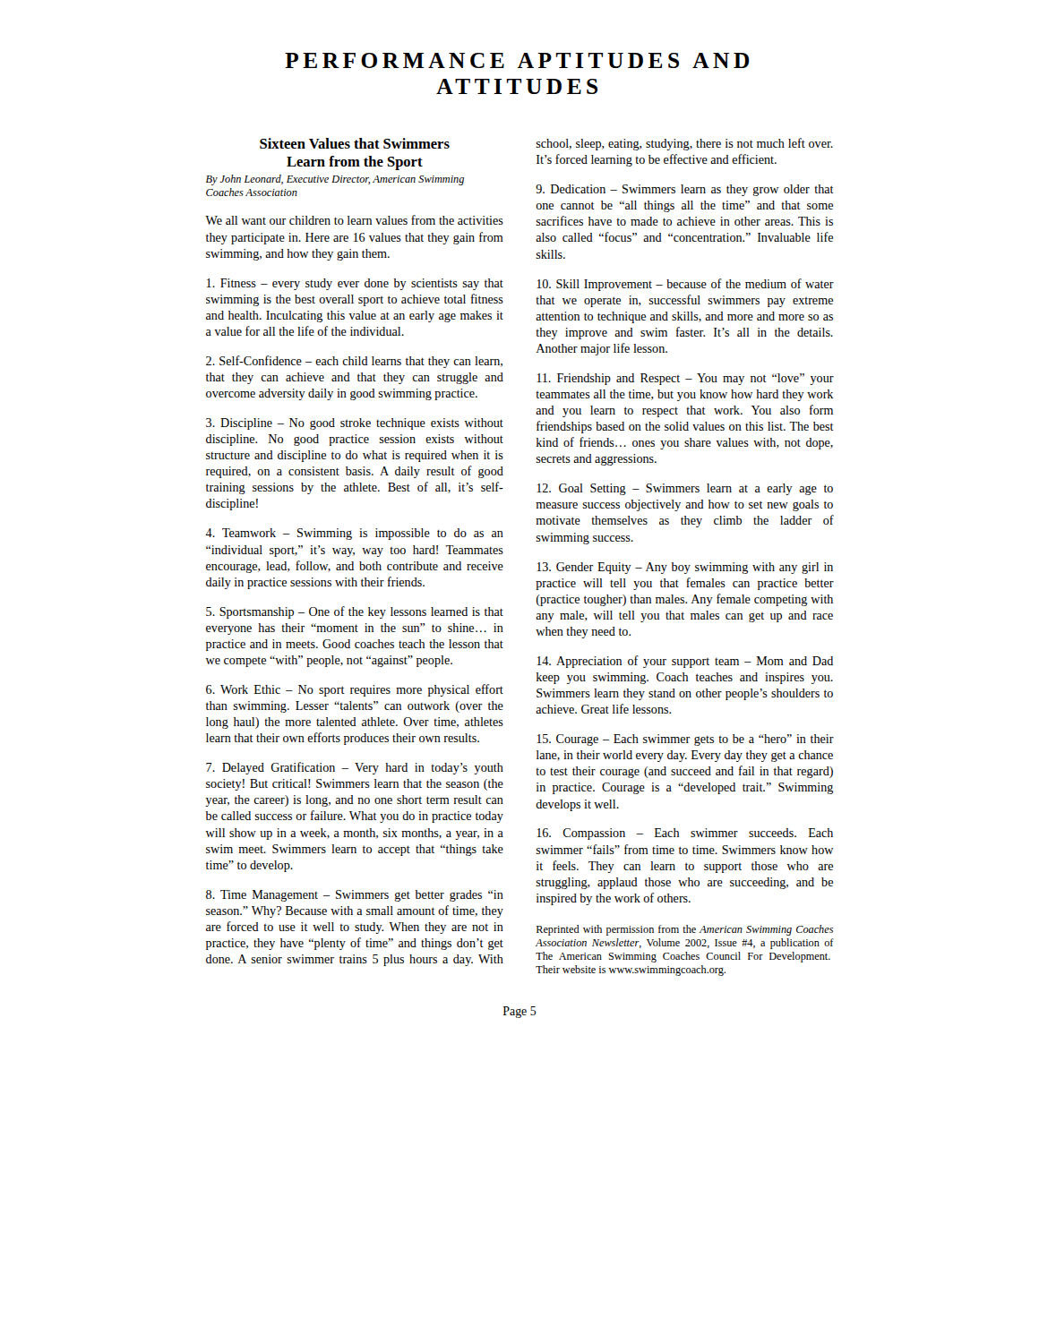PERFORMANCE APTITUDES AND ATTITUDES
Sixteen Values that Swimmers
Learn from the Sport
By John Leonard, Executive Director, American Swimming Coaches Association
We all want our children to learn values from the activities they participate in. Here are 16 values that they gain from swimming, and how they gain them.
1. Fitness – every study ever done by scientists say that swimming is the best overall sport to achieve total fitness and health. Inculcating this value at an early age makes it a value for all the life of the individual.
2. Self-Confidence – each child learns that they can learn, that they can achieve and that they can struggle and overcome adversity daily in good swimming practice.
3. Discipline – No good stroke technique exists without discipline. No good practice session exists without structure and discipline to do what is required when it is required, on a consistent basis. A daily result of good training sessions by the athlete. Best of all, it’s self-discipline!
4. Teamwork – Swimming is impossible to do as an “individual sport,” it’s way, way too hard! Teammates encourage, lead, follow, and both contribute and receive daily in practice sessions with their friends.
5. Sportsmanship – One of the key lessons learned is that everyone has their “moment in the sun” to shine… in practice and in meets. Good coaches teach the lesson that we compete “with” people, not “against” people.
6. Work Ethic – No sport requires more physical effort than swimming. Lesser “talents” can outwork (over the long haul) the more talented athlete. Over time, athletes learn that their own efforts produces their own results.
7. Delayed Gratification – Very hard in today’s youth society! But critical! Swimmers learn that the season (the year, the career) is long, and no one short term result can be called success or failure. What you do in practice today will show up in a week, a month, six months, a year, in a swim meet. Swimmers learn to accept that “things take time” to develop.
8. Time Management – Swimmers get better grades “in season.” Why? Because with a small amount of time, they are forced to use it well to study. When they are not in practice, they have “plenty of time” and things don’t get done. A senior swimmer trains 5 plus hours a day. With school, sleep, eating, studying, there is not much left over. It’s forced learning to be effective and efficient.
9. Dedication – Swimmers learn as they grow older that one cannot be “all things all the time” and that some sacrifices have to made to achieve in other areas. This is also called “focus” and “concentration.” Invaluable life skills.
10. Skill Improvement – because of the medium of water that we operate in, successful swimmers pay extreme attention to technique and skills, and more and more so as they improve and swim faster. It’s all in the details. Another major life lesson.
11. Friendship and Respect – You may not “love” your teammates all the time, but you know how hard they work and you learn to respect that work. You also form friendships based on the solid values on this list. The best kind of friends… ones you share values with, not dope, secrets and aggressions.
12. Goal Setting – Swimmers learn at a early age to measure success objectively and how to set new goals to motivate themselves as they climb the ladder of swimming success.
13. Gender Equity – Any boy swimming with any girl in practice will tell you that females can practice better (practice tougher) than males. Any female competing with any male, will tell you that males can get up and race when they need to.
14. Appreciation of your support team – Mom and Dad keep you swimming. Coach teaches and inspires you. Swimmers learn they stand on other people’s shoulders to achieve. Great life lessons.
15. Courage – Each swimmer gets to be a “hero” in their lane, in their world every day. Every day they get a chance to test their courage (and succeed and fail in that regard) in practice. Courage is a “developed trait.” Swimming develops it well.
16. Compassion – Each swimmer succeeds. Each swimmer “fails” from time to time. Swimmers know how it feels. They can learn to support those who are struggling, applaud those who are succeeding, and be inspired by the work of others.
Reprinted with permission from the American Swimming Coaches Association Newsletter, Volume 2002, Issue #4, a publication of The American Swimming Coaches Council For Development. Their website is www.swimmingcoach.org.
Page 5